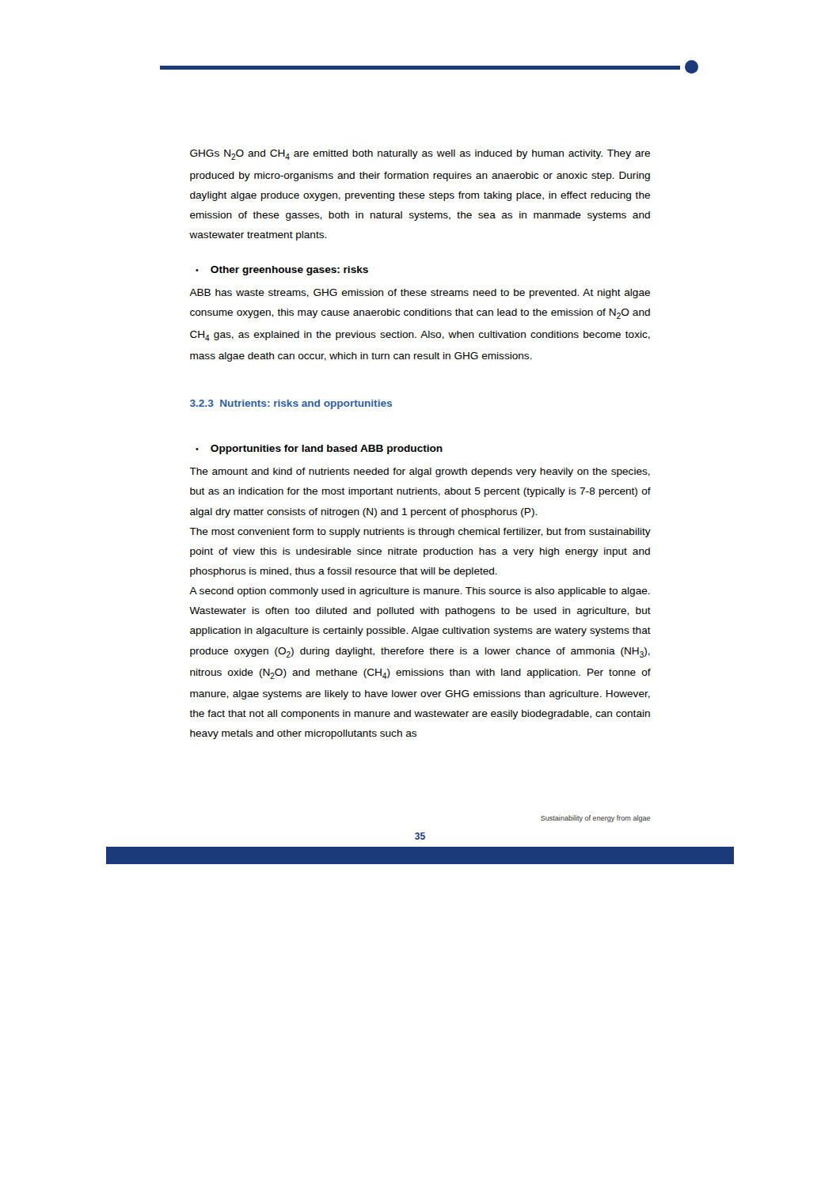GHGs N2O and CH4 are emitted both naturally as well as induced by human activity. They are produced by micro-organisms and their formation requires an anaerobic or anoxic step. During daylight algae produce oxygen, preventing these steps from taking place, in effect reducing the emission of these gasses, both in natural systems, the sea as in manmade systems and wastewater treatment plants.
• Other greenhouse gases: risks
ABB has waste streams, GHG emission of these streams need to be prevented. At night algae consume oxygen, this may cause anaerobic conditions that can lead to the emission of N2O and CH4 gas, as explained in the previous section. Also, when cultivation conditions become toxic, mass algae death can occur, which in turn can result in GHG emissions.
3.2.3 Nutrients: risks and opportunities
• Opportunities for land based ABB production
The amount and kind of nutrients needed for algal growth depends very heavily on the species, but as an indication for the most important nutrients, about 5 percent (typically is 7-8 percent) of algal dry matter consists of nitrogen (N) and 1 percent of phosphorus (P).
The most convenient form to supply nutrients is through chemical fertilizer, but from sustainability point of view this is undesirable since nitrate production has a very high energy input and phosphorus is mined, thus a fossil resource that will be depleted.
A second option commonly used in agriculture is manure. This source is also applicable to algae. Wastewater is often too diluted and polluted with pathogens to be used in agriculture, but application in algaculture is certainly possible. Algae cultivation systems are watery systems that produce oxygen (O2) during daylight, therefore there is a lower chance of ammonia (NH3), nitrous oxide (N2O) and methane (CH4) emissions than with land application. Per tonne of manure, algae systems are likely to have lower over GHG emissions than agriculture. However, the fact that not all components in manure and wastewater are easily biodegradable, can contain heavy metals and other micropollutants such as
Sustainability of energy from algae
35